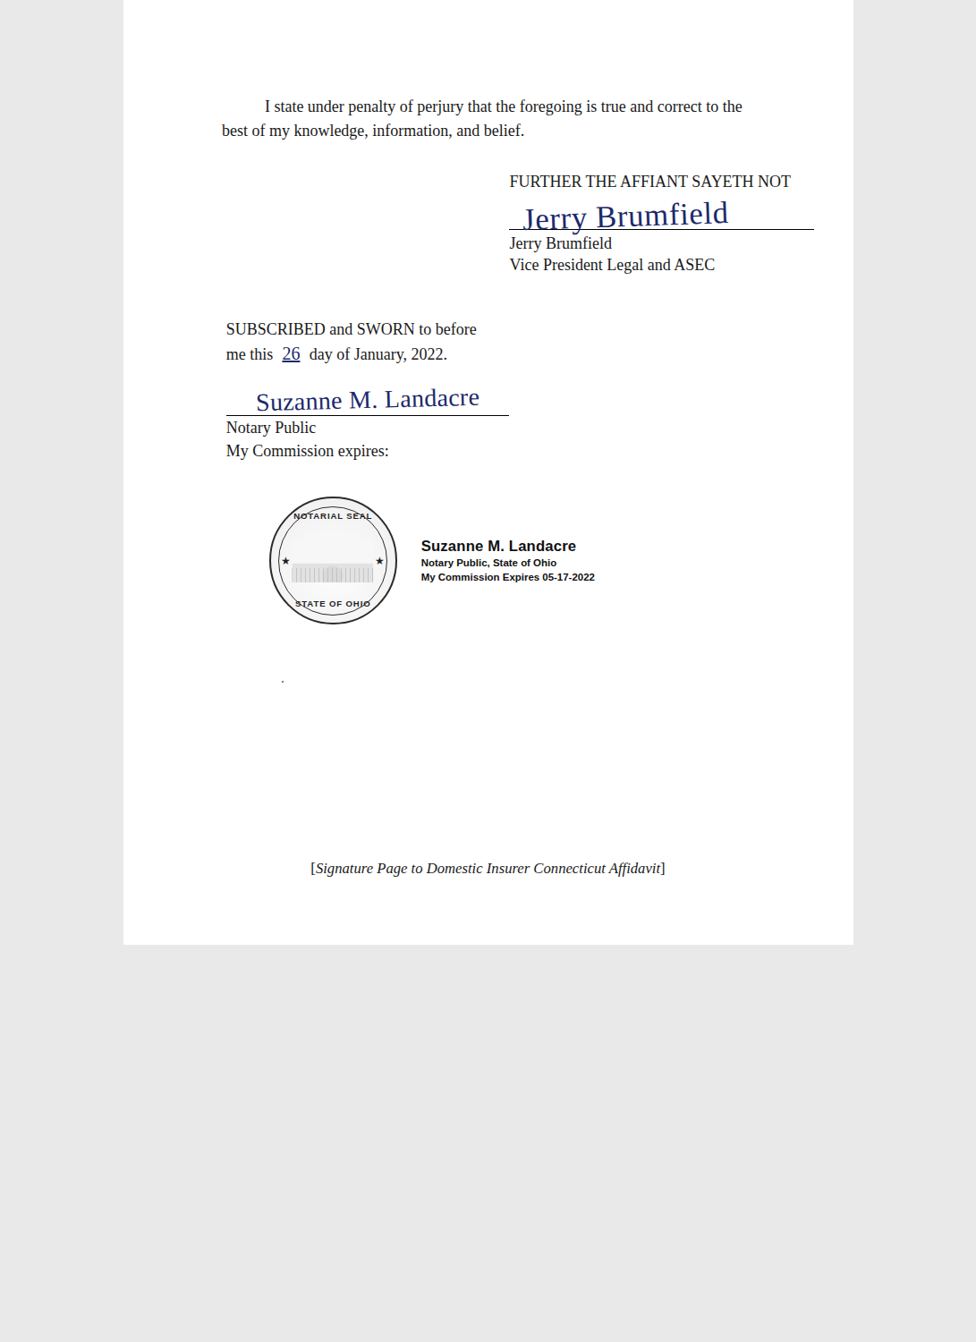I state under penalty of perjury that the foregoing is true and correct to the best of my knowledge, information, and belief.
FURTHER THE AFFIANT SAYETH NOT
Jerry Brumfield
Jerry Brumfield
Vice President Legal and ASEC
SUBSCRIBED and SWORN to before
me this 26 day of January, 2022.
Suzanne M. Landacre
Notary Public
My Commission expires:
NOTARIAL SEAL
★★
STATE OF OHIO
Suzanne M. Landacre
Notary Public, State of Ohio
My Commission Expires 05-17-2022
[Signature Page to Domestic Insurer Connecticut Affidavit]